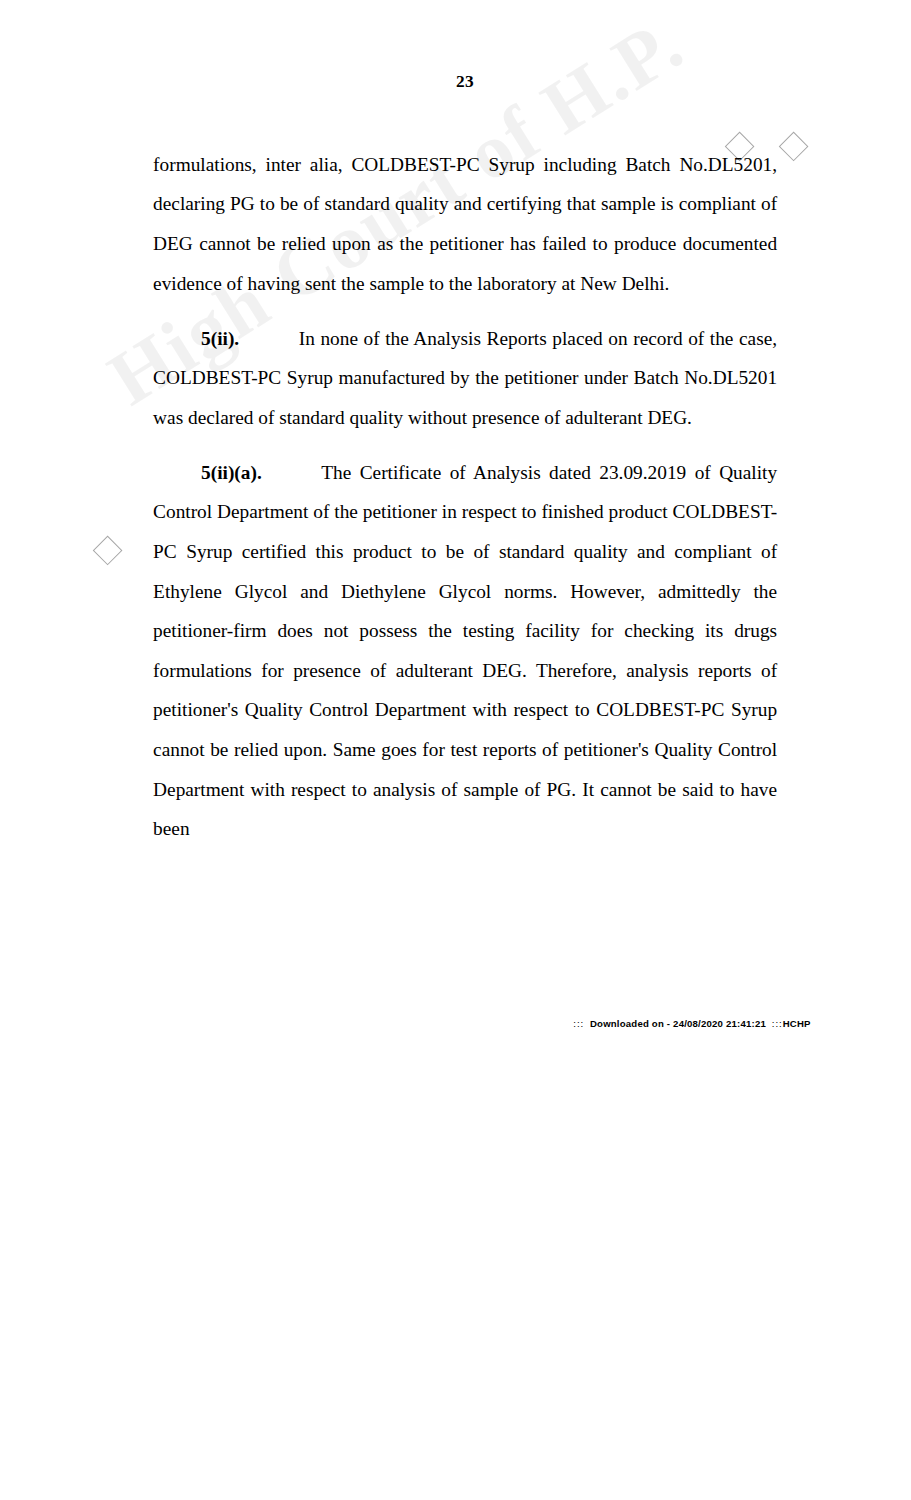23
High Court of H.P.
formulations, inter alia, COLDBEST-PC Syrup including Batch No.DL5201, declaring PG to be of standard quality and certifying that sample is compliant of DEG cannot be relied upon as the petitioner has failed to produce documented evidence of having sent the sample to the laboratory at New Delhi.
5(ii). In none of the Analysis Reports placed on record of the case, COLDBEST-PC Syrup manufactured by the petitioner under Batch No.DL5201 was declared of standard quality without presence of adulterant DEG.
5(ii)(a). The Certificate of Analysis dated 23.09.2019 of Quality Control Department of the petitioner in respect to finished product COLDBEST-PC Syrup certified this product to be of standard quality and compliant of Ethylene Glycol and Diethylene Glycol norms. However, admittedly the petitioner-firm does not possess the testing facility for checking its drugs formulations for presence of adulterant DEG. Therefore, analysis reports of petitioner's Quality Control Department with respect to COLDBEST-PC Syrup cannot be relied upon. Same goes for test reports of petitioner's Quality Control Department with respect to analysis of sample of PG. It cannot be said to have been
::: Downloaded on - 24/08/2020 21:41:21 ::: HCHP